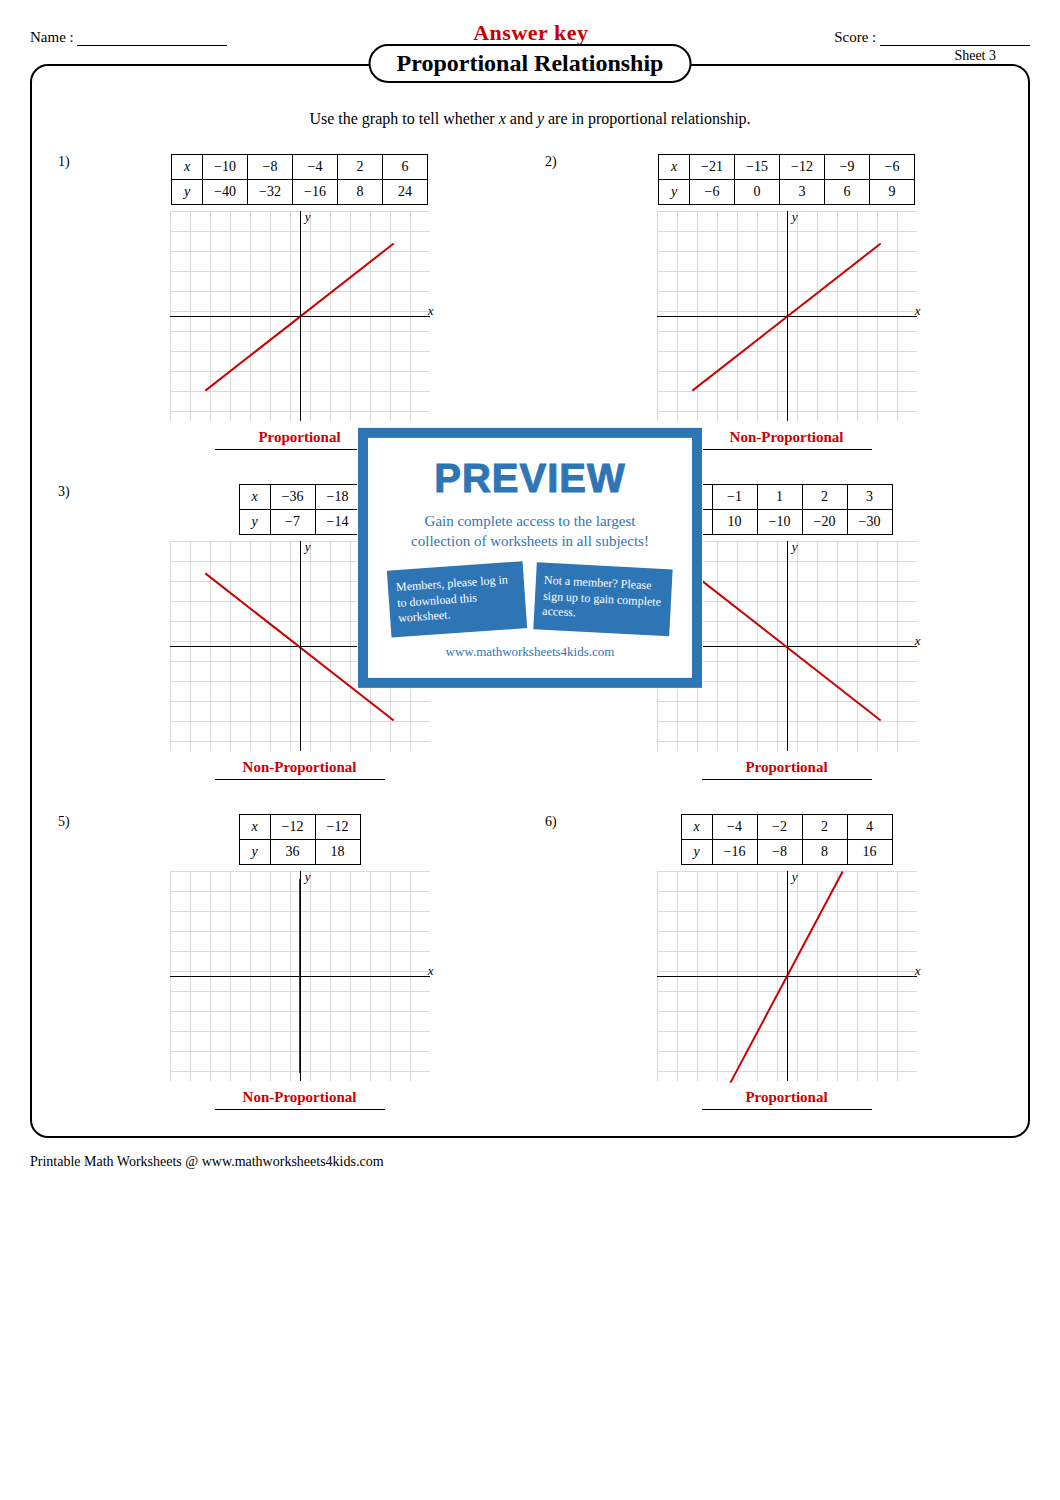Name :
Answer key
Score :
Proportional Relationship
Sheet 3
Use the graph to tell whether x and y are in proportional relationship.
1)
| x | −10 | −8 | −4 | 2 | 6 |
| y | −40 | −32 | −16 | 8 | 24 |
y x
Proportional
2)
| x | −21 | −15 | −12 | −9 | −6 |
| y | −6 | 0 | 3 | 6 | 9 |
y x
Non-Proportional
3)
| x | −36 | −18 |
| y | −7 | −14 |
y x
Non-Proportional
4)
| x | −1 | 1 | 2 | 3 |
| y | 10 | −10 | −20 | −30 |
y x
Proportional
5)
| x | −12 | −12 |
| y | 36 | 18 |
y x
Non-Proportional
6)
| x | −4 | −2 | 2 | 4 |
| y | −16 | −8 | 8 | 16 |
y x
Proportional
PREVIEW
Gain complete access to the largest
collection of worksheets in all subjects!
Members, please log in to download this worksheet.
Not a member? Please sign up to gain complete access.
www.mathworksheets4kids.com
Printable Math Worksheets @ www.mathworksheets4kids.com